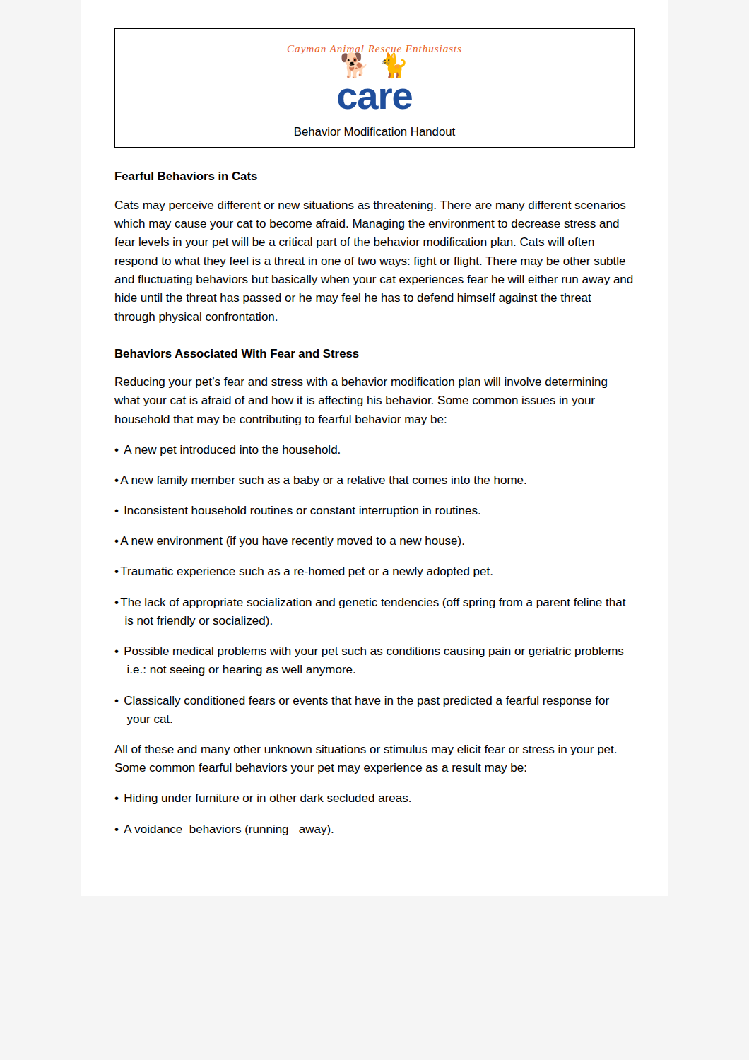Cayman Animal Rescue Enthusiasts
🐕 🐈
care
Behavior Modification Handout
Fearful Behaviors in Cats
Cats may perceive different or new situations as threatening. There are many different scenarios which may cause your cat to become afraid. Managing the environment to decrease stress and fear levels in your pet will be a critical part of the behavior modification plan. Cats will often respond to what they feel is a threat in one of two ways: fight or flight. There may be other subtle and fluctuating behaviors but basically when your cat experiences fear he will either run away and hide until the threat has passed or he may feel he has to defend himself against the threat through physical confrontation.
Behaviors Associated With Fear and Stress
Reducing your pet’s fear and stress with a behavior modification plan will involve determining what your cat is afraid of and how it is affecting his behavior. Some common issues in your household that may be contributing to fearful behavior may be:
A new pet introduced into the household.
A new family member such as a baby or a relative that comes into the home.
Inconsistent household routines or constant interruption in routines.
A new environment (if you have recently moved to a new house).
Traumatic experience such as a re-homed pet or a newly adopted pet.
The lack of appropriate socialization and genetic tendencies (off spring from a parent feline that is not friendly or socialized).
Possible medical problems with your pet such as conditions causing pain or geriatric problems i.e.: not seeing or hearing as well anymore.
Classically conditioned fears or events that have in the past predicted a fearful response for your cat.
All of these and many other unknown situations or stimulus may elicit fear or stress in your pet. Some common fearful behaviors your pet may experience as a result may be:
Hiding under furniture or in other dark secluded areas.
A voidance behaviors (running away).